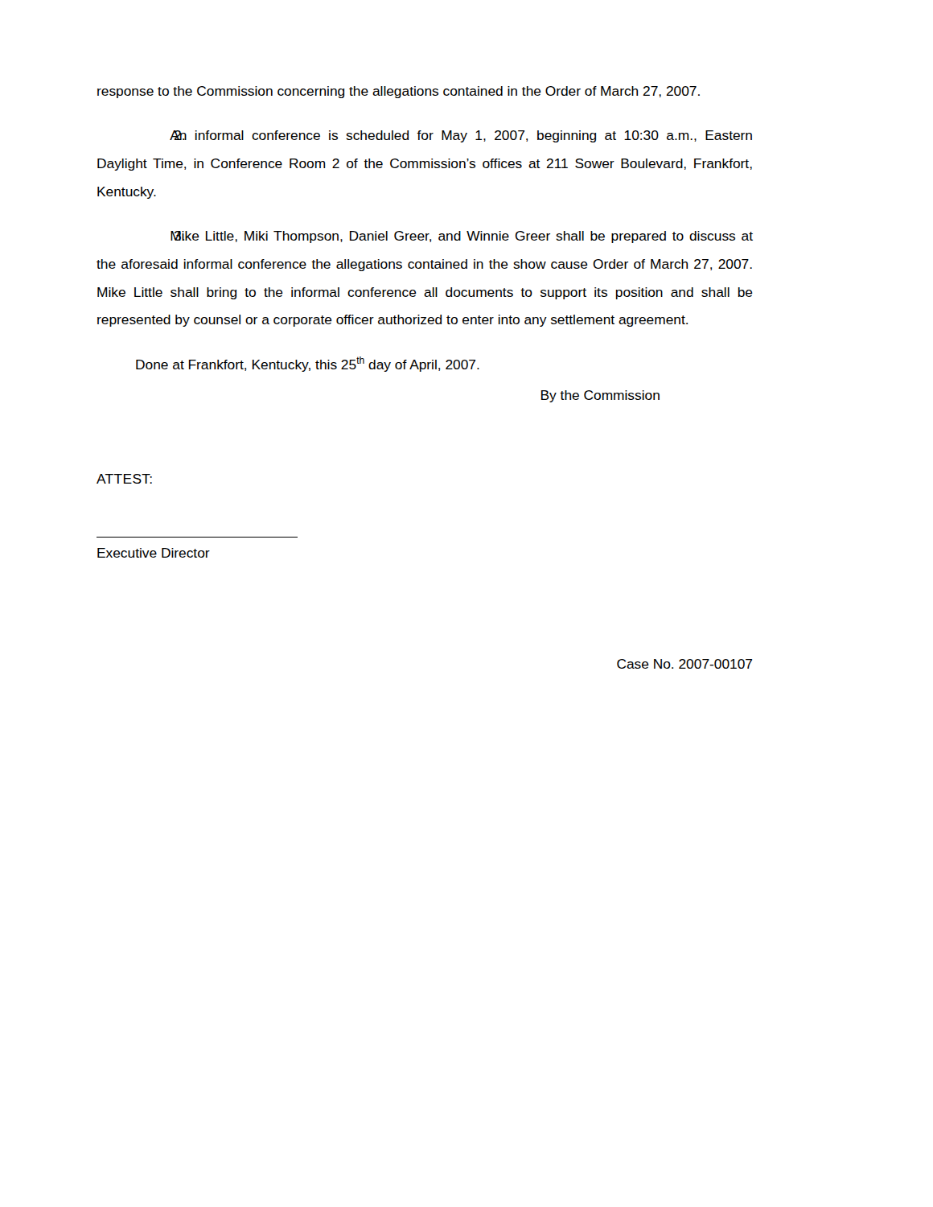response to the Commission concerning the allegations contained in the Order of March 27, 2007.
2. An informal conference is scheduled for May 1, 2007, beginning at 10:30 a.m., Eastern Daylight Time, in Conference Room 2 of the Commission’s offices at 211 Sower Boulevard, Frankfort, Kentucky.
3. Mike Little, Miki Thompson, Daniel Greer, and Winnie Greer shall be prepared to discuss at the aforesaid informal conference the allegations contained in the show cause Order of March 27, 2007. Mike Little shall bring to the informal conference all documents to support its position and shall be represented by counsel or a corporate officer authorized to enter into any settlement agreement.
Done at Frankfort, Kentucky, this 25th day of April, 2007.
By the Commission
ATTEST:
   
Executive Director
Case No. 2007-00107